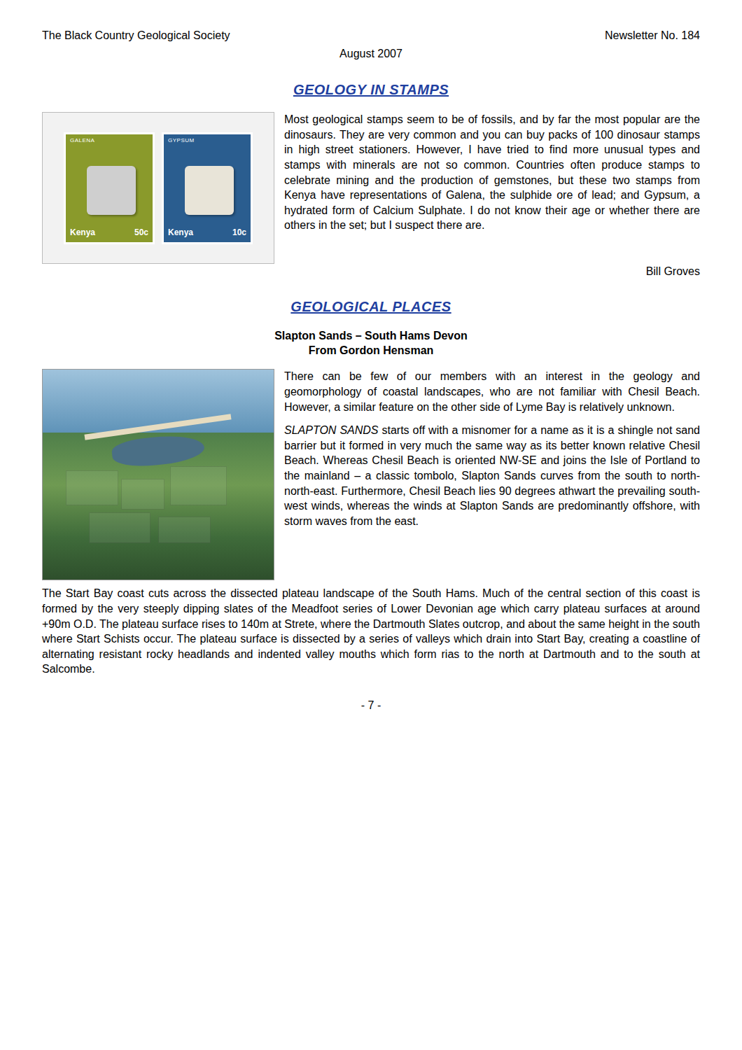The Black Country Geological Society
Newsletter No. 184
August 2007
GEOLOGY IN STAMPS
GALENA
Kenya 50c
GYPSUM
Kenya 10c
Most geological stamps seem to be of fossils, and by far the most popular are the dinosaurs. They are very common and you can buy packs of 100 dinosaur stamps in high street stationers. However, I have tried to find more unusual types and stamps with minerals are not so common. Countries often produce stamps to celebrate mining and the production of gemstones, but these two stamps from Kenya have representations of Galena, the sulphide ore of lead; and Gypsum, a hydrated form of Calcium Sulphate. I do not know their age or whether there are others in the set; but I suspect there are.
Bill Groves
GEOLOGICAL PLACES
Slapton Sands – South Hams Devon
From Gordon Hensman
There can be few of our members with an interest in the geology and geomorphology of coastal landscapes, who are not familiar with Chesil Beach. However, a similar feature on the other side of Lyme Bay is relatively unknown.
SLAPTON SANDS starts off with a misnomer for a name as it is a shingle not sand barrier but it formed in very much the same way as its better known relative Chesil Beach. Whereas Chesil Beach is oriented NW-SE and joins the Isle of Portland to the mainland – a classic tombolo, Slapton Sands curves from the south to north-north-east. Furthermore, Chesil Beach lies 90 degrees athwart the prevailing south-west winds, whereas the winds at Slapton Sands are predominantly offshore, with storm waves from the east.
The Start Bay coast cuts across the dissected plateau landscape of the South Hams. Much of the central section of this coast is formed by the very steeply dipping slates of the Meadfoot series of Lower Devonian age which carry plateau surfaces at around +90m O.D. The plateau surface rises to 140m at Strete, where the Dartmouth Slates outcrop, and about the same height in the south where Start Schists occur. The plateau surface is dissected by a series of valleys which drain into Start Bay, creating a coastline of alternating resistant rocky headlands and indented valley mouths which form rias to the north at Dartmouth and to the south at Salcombe.
- 7 -